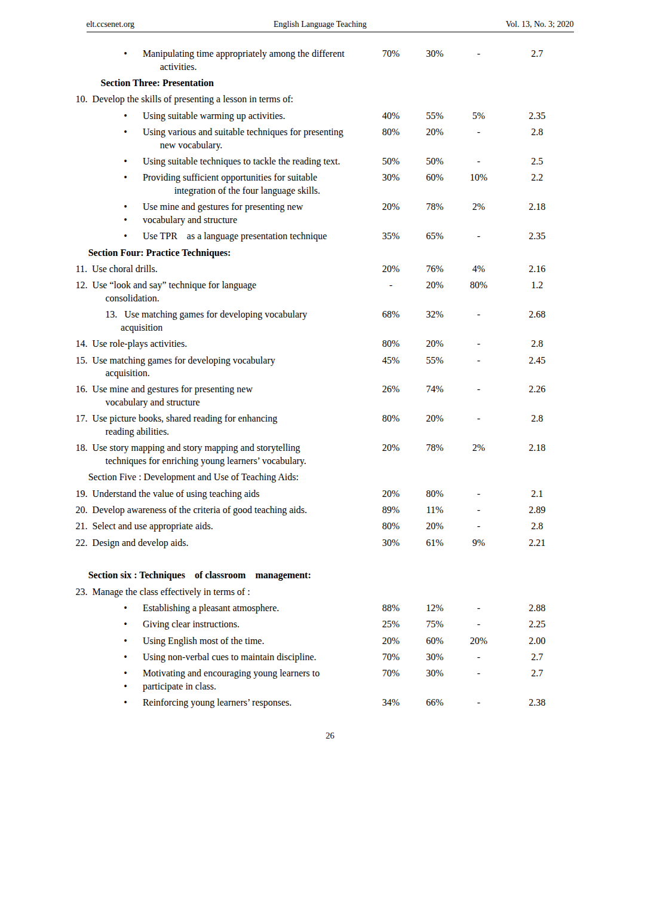elt.ccsenet.org English Language Teaching Vol. 13, No. 3; 2020
| Manipulating time appropriately among the different activities. | 70% | 30% | - | 2.7 |
| Section Three: Presentation | | | | |
| 10. Develop the skills of presenting a lesson in terms of: | | | | |
| Using suitable warming up activities. | 40% | 55% | 5% | 2.35 |
| Using various and suitable techniques for presenting new vocabulary. | 80% | 20% | - | 2.8 |
| Using suitable techniques to tackle the reading text. | 50% | 50% | - | 2.5 |
| Providing sufficient opportunities for suitable integration of the four language skills. | 30% | 60% | 10% | 2.2 |
| Use mine and gestures for presenting new vocabulary and structure | 20% | 78% | 2% | 2.18 |
| Use TPR as a language presentation technique | 35% | 65% | - | 2.35 |
| Section Four: Practice Techniques: | | | | |
| 11. Use choral drills. | 20% | 76% | 4% | 2.16 |
| 12. Use “look and say” technique for language consolidation. | - | 20% | 80% | 1.2 |
| 13. Use matching games for developing vocabulary acquisition | 68% | 32% | - | 2.68 |
| 14. Use role-plays activities. | 80% | 20% | - | 2.8 |
| 15. Use matching games for developing vocabulary acquisition. | 45% | 55% | - | 2.45 |
| 16. Use mine and gestures for presenting new vocabulary and structure | 26% | 74% | - | 2.26 |
| 17. Use picture books, shared reading for enhancing reading abilities. | 80% | 20% | - | 2.8 |
| 18. Use story mapping and story mapping and storytelling techniques for enriching young learners’ vocabulary. | 20% | 78% | 2% | 2.18 |
| Section Five : Development and Use of Teaching Aids: | | | | |
| 19. Understand the value of using teaching aids | 20% | 80% | - | 2.1 |
| 20. Develop awareness of the criteria of good teaching aids. | 89% | 11% | - | 2.89 |
| 21. Select and use appropriate aids. | 80% | 20% | - | 2.8 |
| 22. Design and develop aids. | 30% | 61% | 9% | 2.21 |
| Section six : Techniques of classroom management: | | | | |
| 23. Manage the class effectively in terms of : | | | | |
| Establishing a pleasant atmosphere. | 88% | 12% | - | 2.88 |
| Giving clear instructions. | 25% | 75% | - | 2.25 |
| Using English most of the time. | 20% | 60% | 20% | 2.00 |
| Using non-verbal cues to maintain discipline. | 70% | 30% | - | 2.7 |
| Motivating and encouraging young learners to participate in class. | 70% | 30% | - | 2.7 |
| Reinforcing young learners’ responses. | 34% | 66% | - | 2.38 |
26